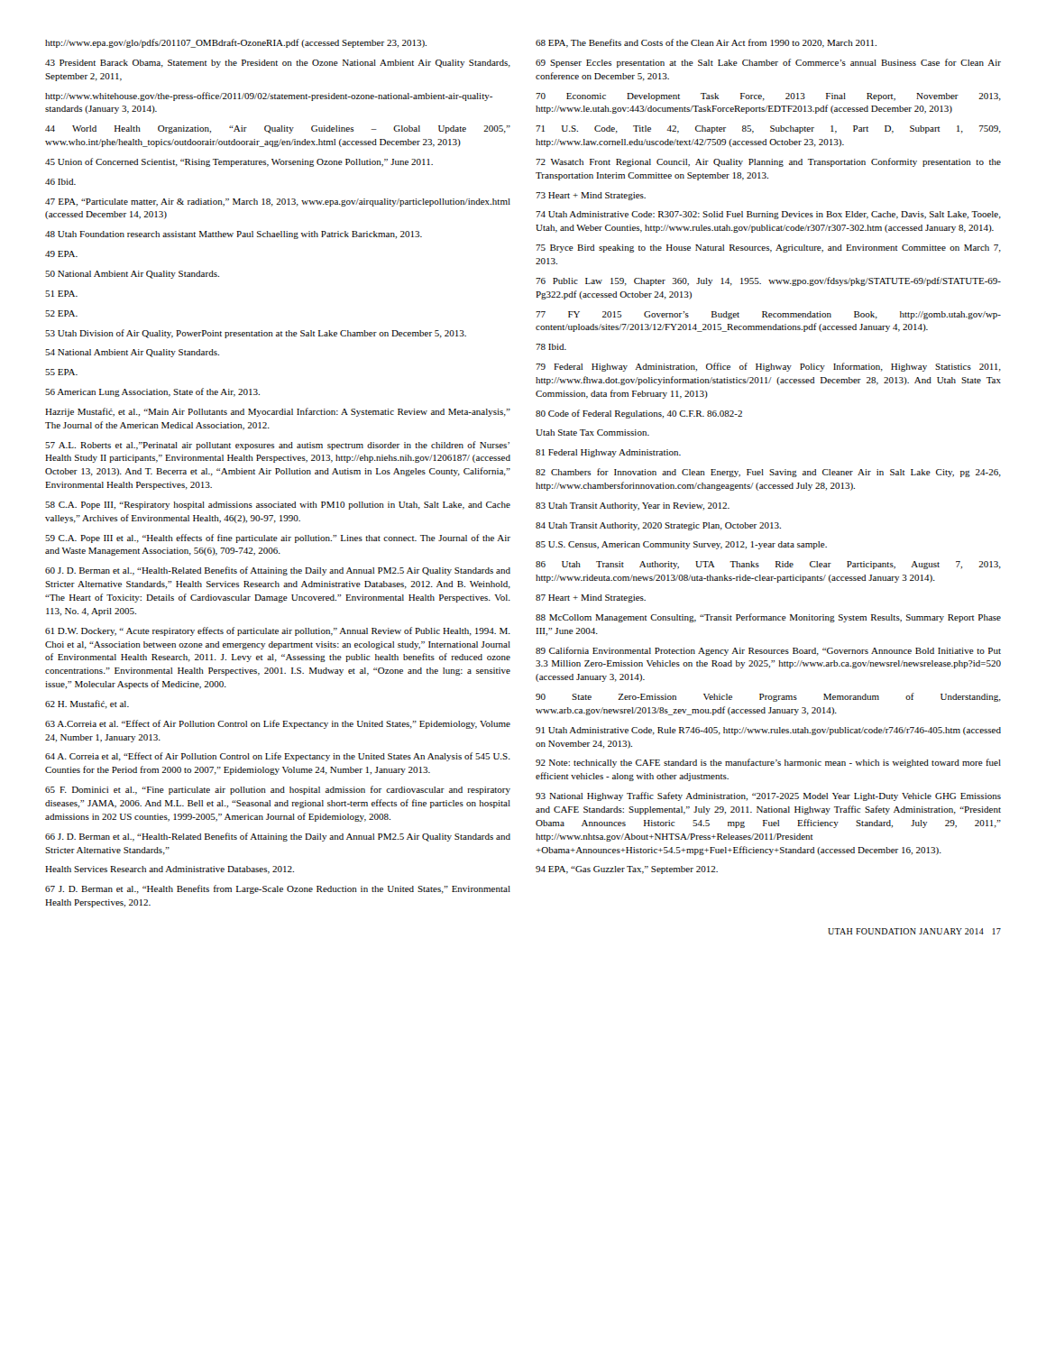http://www.epa.gov/glo/pdfs/201107_OMBdraft-OzoneRIA.pdf (accessed September 23, 2013).
43 President Barack Obama, Statement by the President on the Ozone National Ambient Air Quality Standards, September 2, 2011,
http://www.whitehouse.gov/the-press-office/2011/09/02/statement-president-ozone-national-ambient-air-quality-standards (January 3, 2014).
44 World Health Organization, “Air Quality Guidelines – Global Update 2005,” www.who.int/phe/health_topics/outdoorair/outdoorair_aqg/en/index.html (accessed December 23, 2013)
45 Union of Concerned Scientist, “Rising Temperatures, Worsening Ozone Pollution,” June 2011.
46 Ibid.
47 EPA, “Particulate matter, Air & radiation,” March 18, 2013, www.epa.gov/airquality/particlepollution/index.html (accessed December 14, 2013)
48 Utah Foundation research assistant Matthew Paul Schaelling with Patrick Barickman, 2013.
49 EPA.
50 National Ambient Air Quality Standards.
51 EPA.
52 EPA.
53 Utah Division of Air Quality, PowerPoint presentation at the Salt Lake Chamber on December 5, 2013.
54 National Ambient Air Quality Standards.
55 EPA.
56 American Lung Association, State of the Air, 2013.
Hazrije Mustafić, et al., “Main Air Pollutants and Myocardial Infarction: A Systematic Review and Meta-analysis,” The Journal of the American Medical Association, 2012.
57 A.L. Roberts et al.,”Perinatal air pollutant exposures and autism spectrum disorder in the children of Nurses’ Health Study II participants,” Environmental Health Perspectives, 2013, http://ehp.niehs.nih.gov/1206187/ (accessed October 13, 2013). And T. Becerra et al., “Ambient Air Pollution and Autism in Los Angeles County, California,” Environmental Health Perspectives, 2013.
58 C.A. Pope III, “Respiratory hospital admissions associated with PM10 pollution in Utah, Salt Lake, and Cache valleys,” Archives of Environmental Health, 46(2), 90-97, 1990.
59 C.A. Pope III et al., “Health effects of fine particulate air pollution.” Lines that connect. The Journal of the Air and Waste Management Association, 56(6), 709-742, 2006.
60 J. D. Berman et al., “Health-Related Benefits of Attaining the Daily and Annual PM2.5 Air Quality Standards and Stricter Alternative Standards,” Health Services Research and Administrative Databases, 2012. And B. Weinhold, “The Heart of Toxicity: Details of Cardiovascular Damage Uncovered.” Environmental Health Perspectives. Vol. 113, No. 4, April 2005.
61 D.W. Dockery, “ Acute respiratory effects of particulate air pollution,” Annual Review of Public Health, 1994. M. Choi et al, “Association between ozone and emergency department visits: an ecological study,” International Journal of Environmental Health Research, 2011. J. Levy et al, “Assessing the public health benefits of reduced ozone concentrations.” Environmental Health Perspectives, 2001. I.S. Mudway et al, “Ozone and the lung: a sensitive issue,” Molecular Aspects of Medicine, 2000.
62 H. Mustafić, et al.
63 A.Correia et al. “Effect of Air Pollution Control on Life Expectancy in the United States,” Epidemiology, Volume 24, Number 1, January 2013.
64 A. Correia et al, “Effect of Air Pollution Control on Life Expectancy in the United States An Analysis of 545 U.S. Counties for the Period from 2000 to 2007,” Epidemiology Volume 24, Number 1, January 2013.
65 F. Dominici et al., “Fine particulate air pollution and hospital admission for cardiovascular and respiratory diseases,” JAMA, 2006. And M.L. Bell et al., “Seasonal and regional short-term effects of fine particles on hospital admissions in 202 US counties, 1999-2005,” American Journal of Epidemiology, 2008.
66 J. D. Berman et al., “Health-Related Benefits of Attaining the Daily and Annual PM2.5 Air Quality Standards and Stricter Alternative Standards,”
Health Services Research and Administrative Databases, 2012.
67 J. D. Berman et al., “Health Benefits from Large-Scale Ozone Reduction in the United States,” Environmental Health Perspectives, 2012.
68 EPA, The Benefits and Costs of the Clean Air Act from 1990 to 2020, March 2011.
69 Spenser Eccles presentation at the Salt Lake Chamber of Commerce’s annual Business Case for Clean Air conference on December 5, 2013.
70 Economic Development Task Force, 2013 Final Report, November 2013, http://www.le.utah.gov:443/documents/TaskForceReports/EDTF2013.pdf (accessed December 20, 2013)
71 U.S. Code, Title 42, Chapter 85, Subchapter 1, Part D, Subpart 1, 7509, http://www.law.cornell.edu/uscode/text/42/7509 (accessed October 23, 2013).
72 Wasatch Front Regional Council, Air Quality Planning and Transportation Conformity presentation to the Transportation Interim Committee on September 18, 2013.
73 Heart + Mind Strategies.
74 Utah Administrative Code: R307-302: Solid Fuel Burning Devices in Box Elder, Cache, Davis, Salt Lake, Tooele, Utah, and Weber Counties, http://www.rules.utah.gov/publicat/code/r307/r307-302.htm (accessed January 8, 2014).
75 Bryce Bird speaking to the House Natural Resources, Agriculture, and Environment Committee on March 7, 2013.
76 Public Law 159, Chapter 360, July 14, 1955. www.gpo.gov/fdsys/pkg/STATUTE-69/pdf/STATUTE-69-Pg322.pdf (accessed October 24, 2013)
77 FY 2015 Governor’s Budget Recommendation Book, http://gomb.utah.gov/wp-content/uploads/sites/7/2013/12/FY2014_2015_Recommendations.pdf (accessed January 4, 2014).
78 Ibid.
79 Federal Highway Administration, Office of Highway Policy Information, Highway Statistics 2011, http://www.fhwa.dot.gov/policyinformation/statistics/2011/ (accessed December 28, 2013). And Utah State Tax Commission, data from February 11, 2013)
80 Code of Federal Regulations, 40 C.F.R. 86.082-2
Utah State Tax Commission.
81 Federal Highway Administration.
82 Chambers for Innovation and Clean Energy, Fuel Saving and Cleaner Air in Salt Lake City, pg 24-26, http://www.chambersforinnovation.com/changeagents/ (accessed July 28, 2013).
83 Utah Transit Authority, Year in Review, 2012.
84 Utah Transit Authority, 2020 Strategic Plan, October 2013.
85 U.S. Census, American Community Survey, 2012, 1-year data sample.
86 Utah Transit Authority, UTA Thanks Ride Clear Participants, August 7, 2013, http://www.rideuta.com/news/2013/08/uta-thanks-ride-clear-participants/ (accessed January 3 2014).
87 Heart + Mind Strategies.
88 McCollom Management Consulting, “Transit Performance Monitoring System Results, Summary Report Phase III,” June 2004.
89 California Environmental Protection Agency Air Resources Board, “Governors Announce Bold Initiative to Put 3.3 Million Zero-Emission Vehicles on the Road by 2025,” http://www.arb.ca.gov/newsrel/newsrelease.php?id=520 (accessed January 3, 2014).
90 State Zero-Emission Vehicle Programs Memorandum of Understanding, www.arb.ca.gov/newsrel/2013/8s_zev_mou.pdf (accessed January 3, 2014).
91 Utah Administrative Code, Rule R746-405, http://www.rules.utah.gov/publicat/code/r746/r746-405.htm (accessed on November 24, 2013).
92 Note: technically the CAFE standard is the manufacture’s harmonic mean - which is weighted toward more fuel efficient vehicles - along with other adjustments.
93 National Highway Traffic Safety Administration, “2017-2025 Model Year Light-Duty Vehicle GHG Emissions and CAFE Standards: Supplemental,” July 29, 2011. National Highway Traffic Safety Administration, “President Obama Announces Historic 54.5 mpg Fuel Efficiency Standard, July 29, 2011,” http://www.nhtsa.gov/About+NHTSA/Press+Releases/2011/President +Obama+Announces+Historic+54.5+mpg+Fuel+Efficiency+Standard (accessed December 16, 2013).
94 EPA, “Gas Guzzler Tax,” September 2012.
UTAH FOUNDATION JANUARY 2014 17